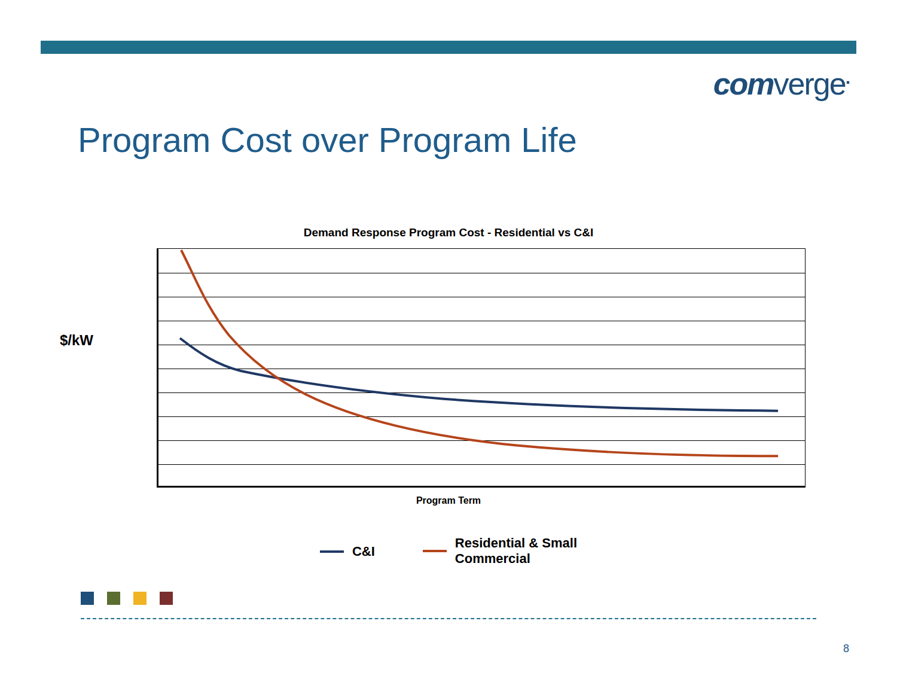com verge.
Program Cost over Program Life
Demand Response Program Cost - Residential vs C&I
$/kW
Program Term
C&I Residential & Small
Commercial
8